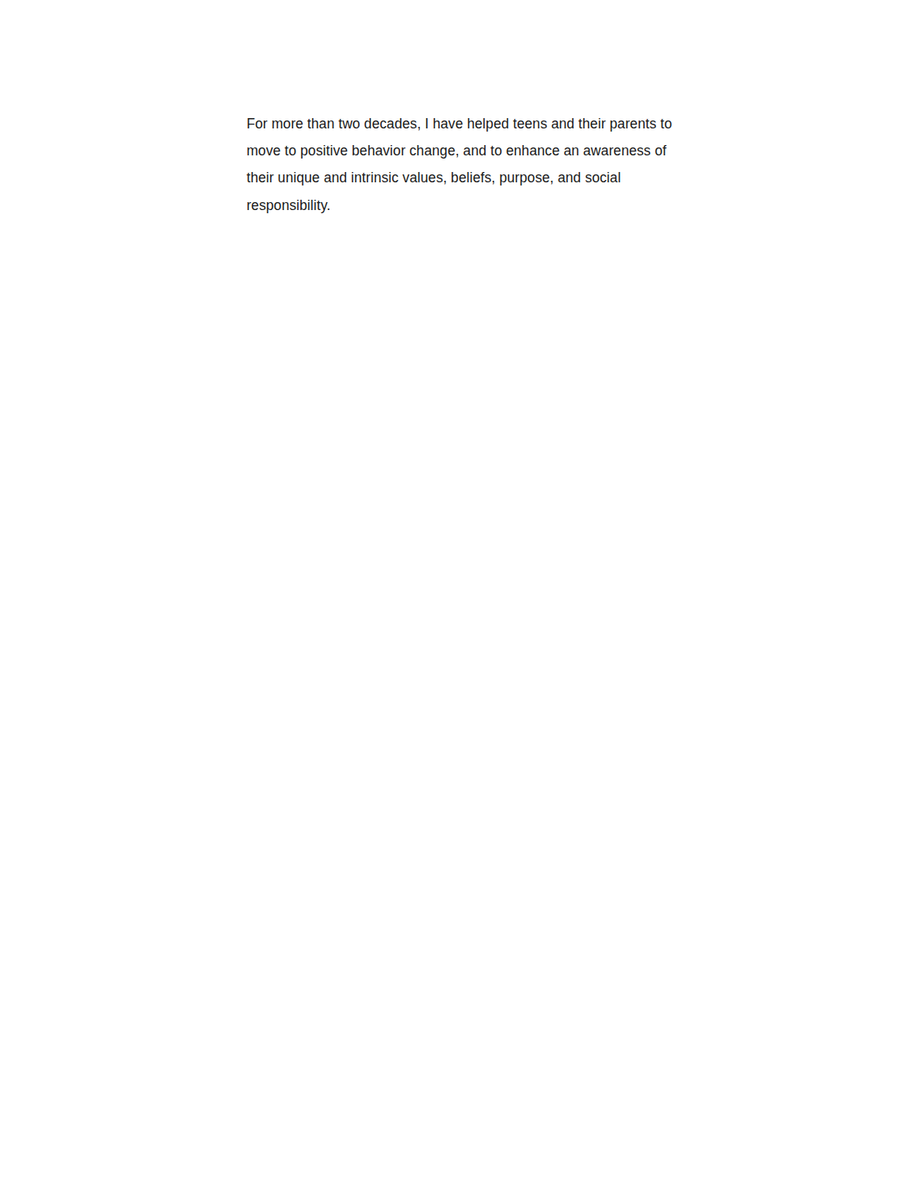For more than two decades, I have helped teens and their parents to move to positive behavior change, and to enhance an awareness of their unique and intrinsic values, beliefs, purpose, and social responsibility.